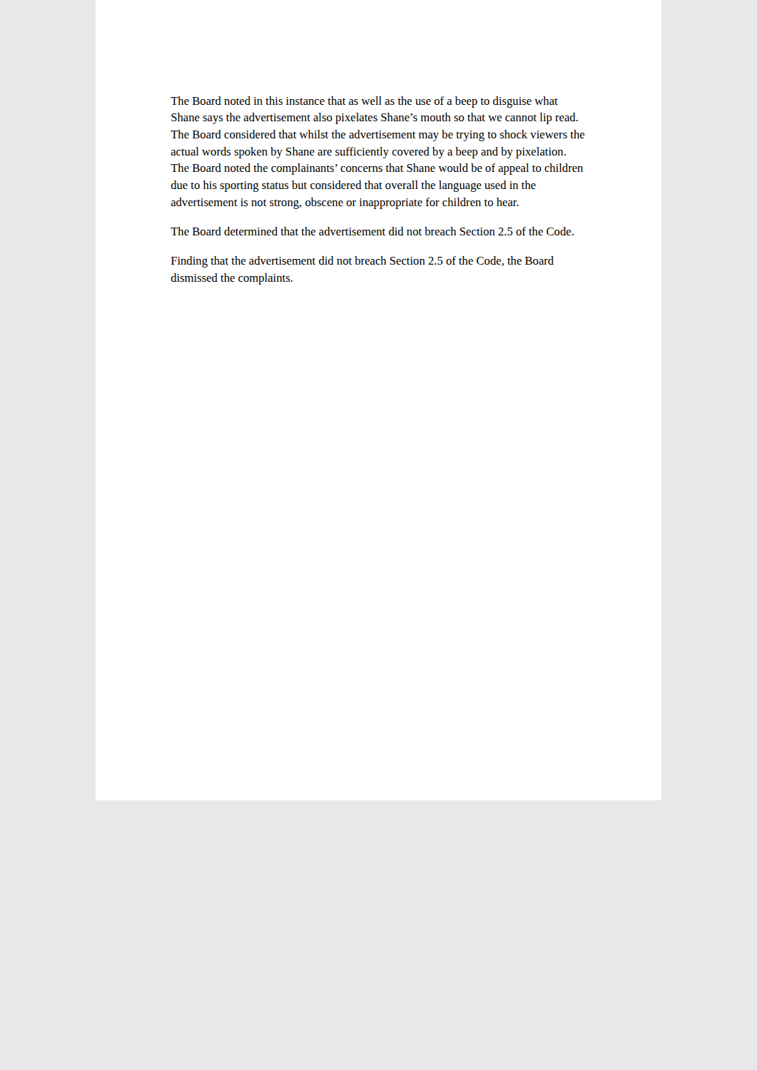The Board noted in this instance that as well as the use of a beep to disguise what Shane says the advertisement also pixelates Shane’s mouth so that we cannot lip read. The Board considered that whilst the advertisement may be trying to shock viewers the actual words spoken by Shane are sufficiently covered by a beep and by pixelation. The Board noted the complainants’ concerns that Shane would be of appeal to children due to his sporting status but considered that overall the language used in the advertisement is not strong, obscene or inappropriate for children to hear.
The Board determined that the advertisement did not breach Section 2.5 of the Code.
Finding that the advertisement did not breach Section 2.5 of the Code, the Board dismissed the complaints.